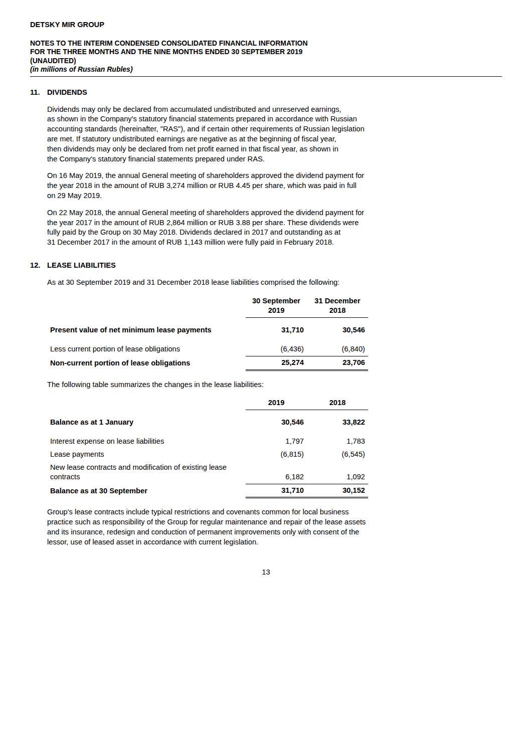DETSKY MIR GROUP
NOTES TO THE INTERIM CONDENSED CONSOLIDATED FINANCIAL INFORMATION
FOR THE THREE MONTHS AND THE NINE MONTHS ENDED 30 SEPTEMBER 2019
(UNAUDITED)
(in millions of Russian Rubles)
11. DIVIDENDS
Dividends may only be declared from accumulated undistributed and unreserved earnings,
as shown in the Company's statutory financial statements prepared in accordance with Russian
accounting standards (hereinafter, "RAS"), and if certain other requirements of Russian legislation
are met. If statutory undistributed earnings are negative as at the beginning of fiscal year,
then dividends may only be declared from net profit earned in that fiscal year, as shown in
the Company's statutory financial statements prepared under RAS.
On 16 May 2019, the annual General meeting of shareholders approved the dividend payment for
the year 2018 in the amount of RUB 3,274 million or RUB 4.45 per share, which was paid in full
on 29 May 2019.
On 22 May 2018, the annual General meeting of shareholders approved the dividend payment for
the year 2017 in the amount of RUB 2,864 million or RUB 3.88 per share. These dividends were
fully paid by the Group on 30 May 2018. Dividends declared in 2017 and outstanding as at
31 December 2017 in the amount of RUB 1,143 million were fully paid in February 2018.
12. LEASE LIABILITIES
As at 30 September 2019 and 31 December 2018 lease liabilities comprised the following:
| | 30 September 2019 | 31 December 2018 |
| Present value of net minimum lease payments | 31,710 | 30,546 |
| Less current portion of lease obligations | (6,436) | (6,840) |
| Non-current portion of lease obligations | 25,274 | 23,706 |
The following table summarizes the changes in the lease liabilities:
| | 2019 | 2018 |
| Balance as at 1 January | 30,546 | 33,822 |
| Interest expense on lease liabilities | 1,797 | 1,783 |
| Lease payments | (6,815) | (6,545) |
| New lease contracts and modification of existing lease contracts | 6,182 | 1,092 |
| Balance as at 30 September | 31,710 | 30,152 |
Group's lease contracts include typical restrictions and covenants common for local business
practice such as responsibility of the Group for regular maintenance and repair of the lease assets
and its insurance, redesign and conduction of permanent improvements only with consent of the
lessor, use of leased asset in accordance with current legislation.
13